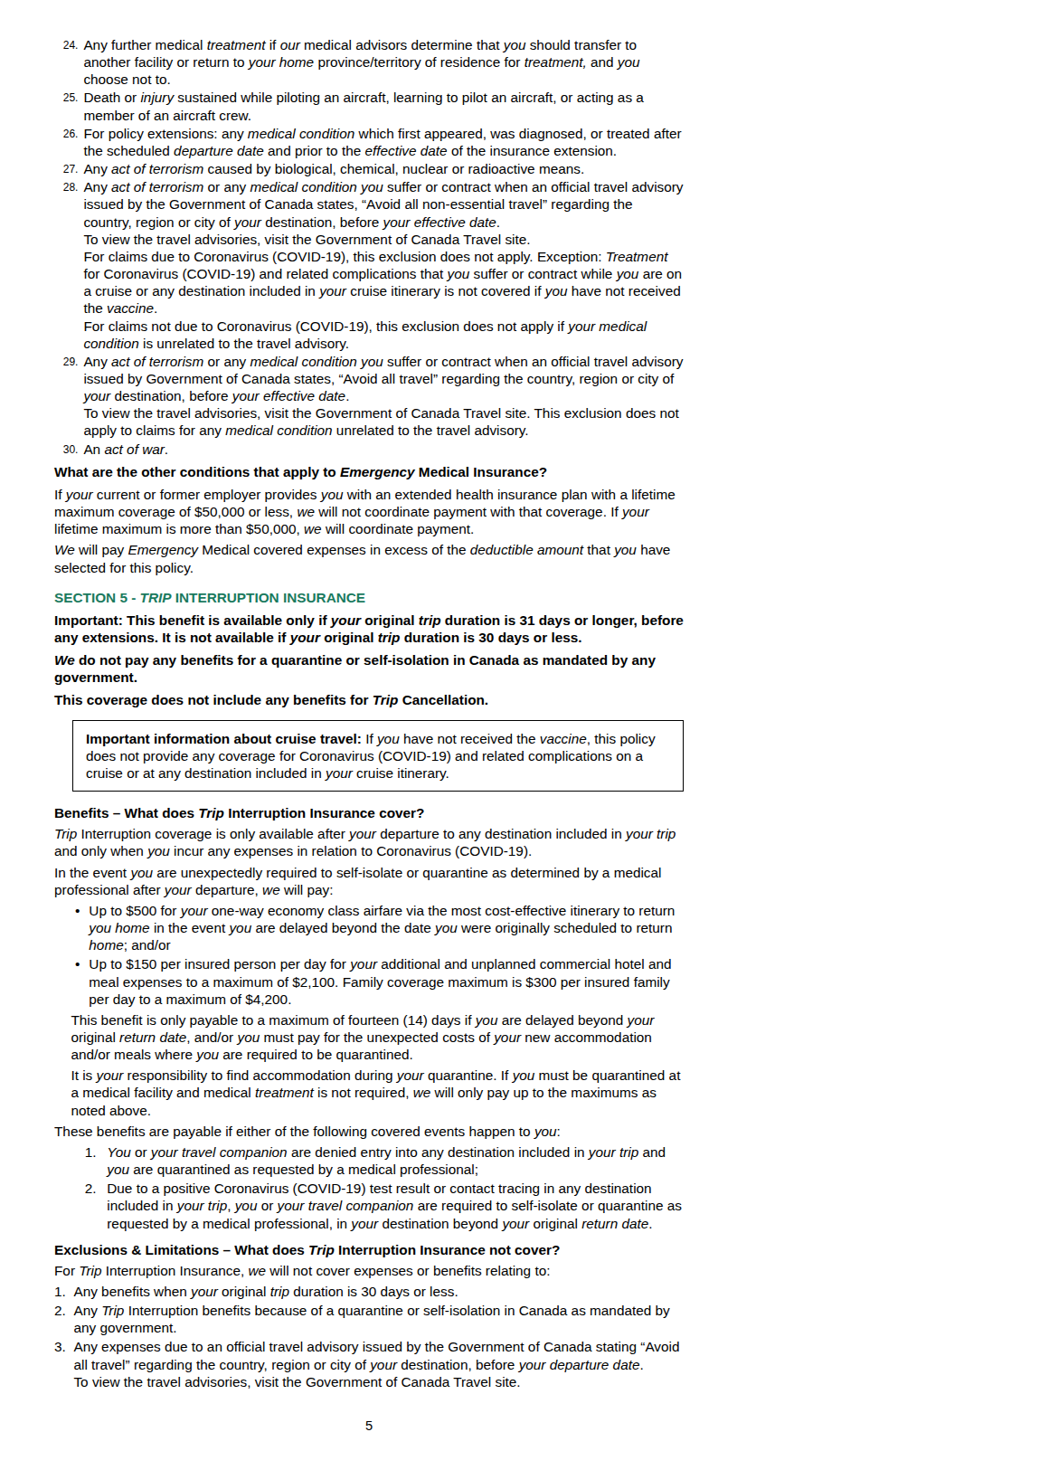24. Any further medical treatment if our medical advisors determine that you should transfer to another facility or return to your home province/territory of residence for treatment, and you choose not to.
25. Death or injury sustained while piloting an aircraft, learning to pilot an aircraft, or acting as a member of an aircraft crew.
26. For policy extensions: any medical condition which first appeared, was diagnosed, or treated after the scheduled departure date and prior to the effective date of the insurance extension.
27. Any act of terrorism caused by biological, chemical, nuclear or radioactive means.
28. Any act of terrorism or any medical condition you suffer or contract when an official travel advisory issued by the Government of Canada states, “Avoid all non-essential travel” regarding the country, region or city of your destination, before your effective date.
To view the travel advisories, visit the Government of Canada Travel site.
For claims due to Coronavirus (COVID-19), this exclusion does not apply. Exception: Treatment for Coronavirus (COVID-19) and related complications that you suffer or contract while you are on a cruise or any destination included in your cruise itinerary is not covered if you have not received the vaccine.
For claims not due to Coronavirus (COVID-19), this exclusion does not apply if your medical condition is unrelated to the travel advisory.
29. Any act of terrorism or any medical condition you suffer or contract when an official travel advisory issued by Government of Canada states, “Avoid all travel” regarding the country, region or city of your destination, before your effective date.
To view the travel advisories, visit the Government of Canada Travel site. This exclusion does not apply to claims for any medical condition unrelated to the travel advisory.
30. An act of war.
What are the other conditions that apply to Emergency Medical Insurance?
If your current or former employer provides you with an extended health insurance plan with a lifetime maximum coverage of $50,000 or less, we will not coordinate payment with that coverage. If your lifetime maximum is more than $50,000, we will coordinate payment.
We will pay Emergency Medical covered expenses in excess of the deductible amount that you have selected for this policy.
SECTION 5 - TRIP INTERRUPTION INSURANCE
Important: This benefit is available only if your original trip duration is 31 days or longer, before any extensions. It is not available if your original trip duration is 30 days or less.
We do not pay any benefits for a quarantine or self-isolation in Canada as mandated by any government.
This coverage does not include any benefits for Trip Cancellation.
Important information about cruise travel: If you have not received the vaccine, this policy does not provide any coverage for Coronavirus (COVID-19) and related complications on a cruise or at any destination included in your cruise itinerary.
Benefits – What does Trip Interruption Insurance cover?
Trip Interruption coverage is only available after your departure to any destination included in your trip and only when you incur any expenses in relation to Coronavirus (COVID-19).
In the event you are unexpectedly required to self-isolate or quarantine as determined by a medical professional after your departure, we will pay:
Up to $500 for your one-way economy class airfare via the most cost-effective itinerary to return you home in the event you are delayed beyond the date you were originally scheduled to return home; and/or
Up to $150 per insured person per day for your additional and unplanned commercial hotel and meal expenses to a maximum of $2,100. Family coverage maximum is $300 per insured family per day to a maximum of $4,200.
This benefit is only payable to a maximum of fourteen (14) days if you are delayed beyond your original return date, and/or you must pay for the unexpected costs of your new accommodation and/or meals where you are required to be quarantined.
It is your responsibility to find accommodation during your quarantine. If you must be quarantined at a medical facility and medical treatment is not required, we will only pay up to the maximums as noted above.
These benefits are payable if either of the following covered events happen to you:
1. You or your travel companion are denied entry into any destination included in your trip and you are quarantined as requested by a medical professional;
2. Due to a positive Coronavirus (COVID-19) test result or contact tracing in any destination included in your trip, you or your travel companion are required to self-isolate or quarantine as requested by a medical professional, in your destination beyond your original return date.
Exclusions & Limitations – What does Trip Interruption Insurance not cover?
For Trip Interruption Insurance, we will not cover expenses or benefits relating to:
1. Any benefits when your original trip duration is 30 days or less.
2. Any Trip Interruption benefits because of a quarantine or self-isolation in Canada as mandated by any government.
3. Any expenses due to an official travel advisory issued by the Government of Canada stating “Avoid all travel” regarding the country, region or city of your destination, before your departure date.
To view the travel advisories, visit the Government of Canada Travel site.
5